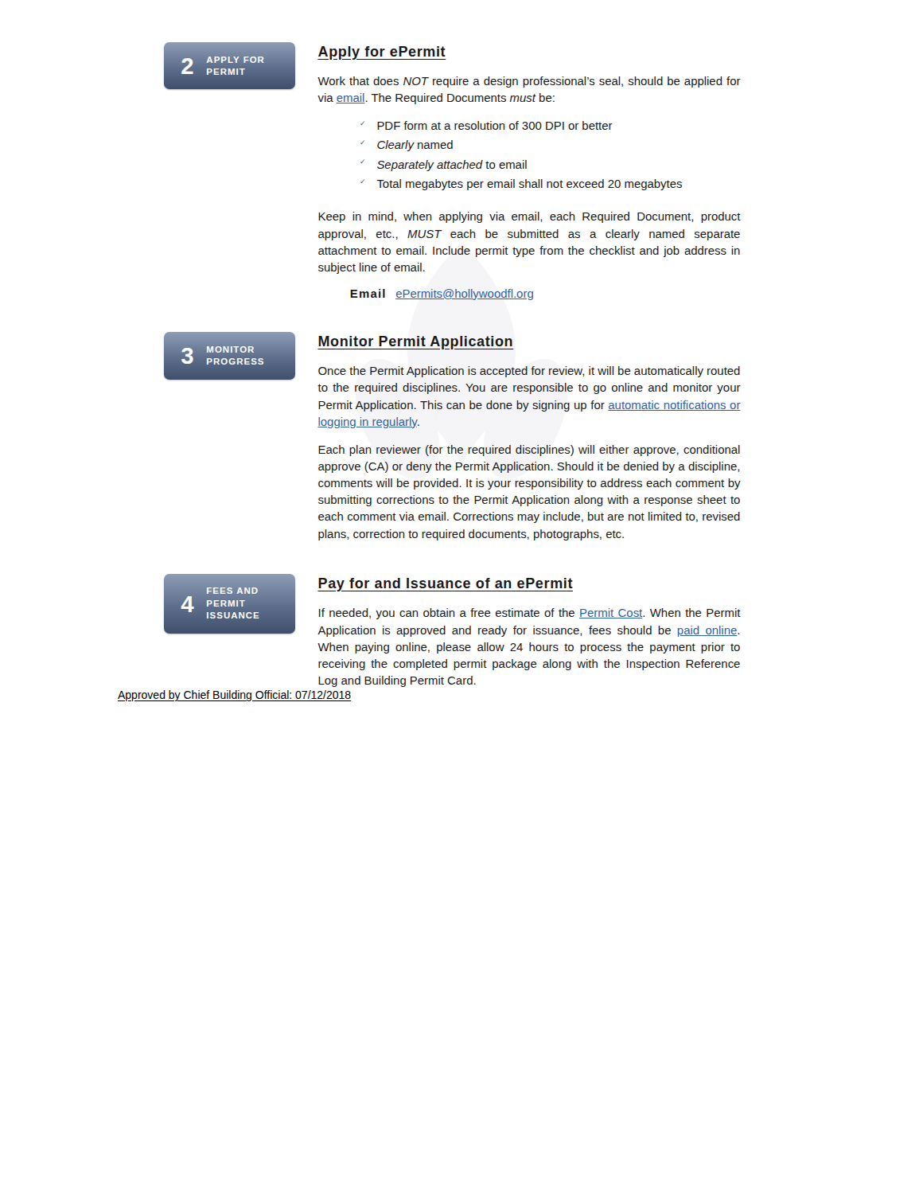2
Apply for
Permit
Apply for ePermit
Work that does NOT require a design professional’s seal, should be applied for via email. The Required Documents must be:
PDF form at a resolution of 300 DPI or better
Clearly named
Separately attached to email
Total megabytes per email shall not exceed 20 megabytes
Keep in mind, when applying via email, each Required Document, product approval, etc., MUST each be submitted as a clearly named separate attachment to email. Include permit type from the checklist and job address in subject line of email.
Email ePermits@hollywoodfl.org
3
Monitor
Progress
Monitor Permit Application
Once the Permit Application is accepted for review, it will be automatically routed to the required disciplines. You are responsible to go online and monitor your Permit Application. This can be done by signing up for automatic notifications or logging in regularly.
Each plan reviewer (for the required disciplines) will either approve, conditional approve (CA) or deny the Permit Application. Should it be denied by a discipline, comments will be provided. It is your responsibility to address each comment by submitting corrections to the Permit Application along with a response sheet to each comment via email. Corrections may include, but are not limited to, revised plans, correction to required documents, photographs, etc.
4
Fees and
Permit
Issuance
Pay for and Issuance of an ePermit
If needed, you can obtain a free estimate of the Permit Cost. When the Permit Application is approved and ready for issuance, fees should be paid online. When paying online, please allow 24 hours to process the payment prior to receiving the completed permit package along with the Inspection Reference Log and Building Permit Card.
Approved by Chief Building Official: 07/12/2018